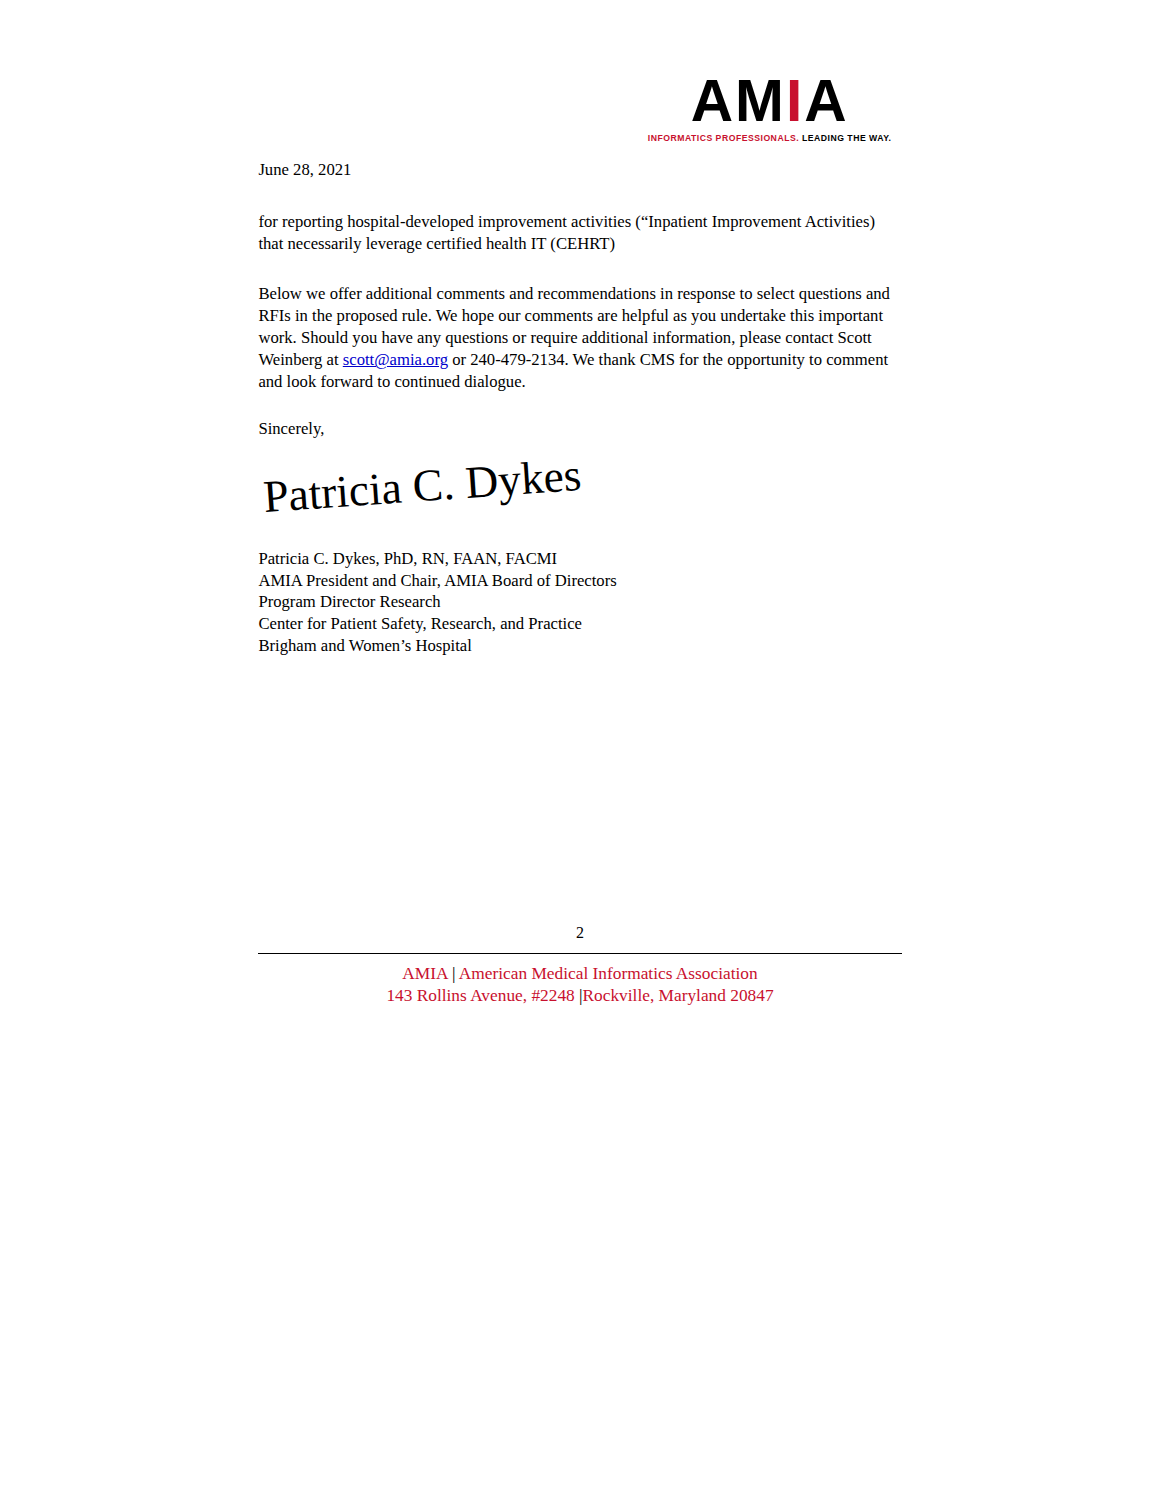AMIA
INFORMATICS PROFESSIONALS. LEADING THE WAY.
June 28, 2021
for reporting hospital-developed improvement activities (“Inpatient Improvement Activities) that necessarily leverage certified health IT (CEHRT)
Below we offer additional comments and recommendations in response to select questions and RFIs in the proposed rule. We hope our comments are helpful as you undertake this important work. Should you have any questions or require additional information, please contact Scott Weinberg at scott@amia.org or 240-479-2134. We thank CMS for the opportunity to comment and look forward to continued dialogue.
Sincerely,
Patricia C. Dykes
Patricia C. Dykes, PhD, RN, FAAN, FACMI
AMIA President and Chair, AMIA Board of Directors
Program Director Research
Center for Patient Safety, Research, and Practice
Brigham and Women’s Hospital
2
AMIA | American Medical Informatics Association
143 Rollins Avenue, #2248 |Rockville, Maryland 20847